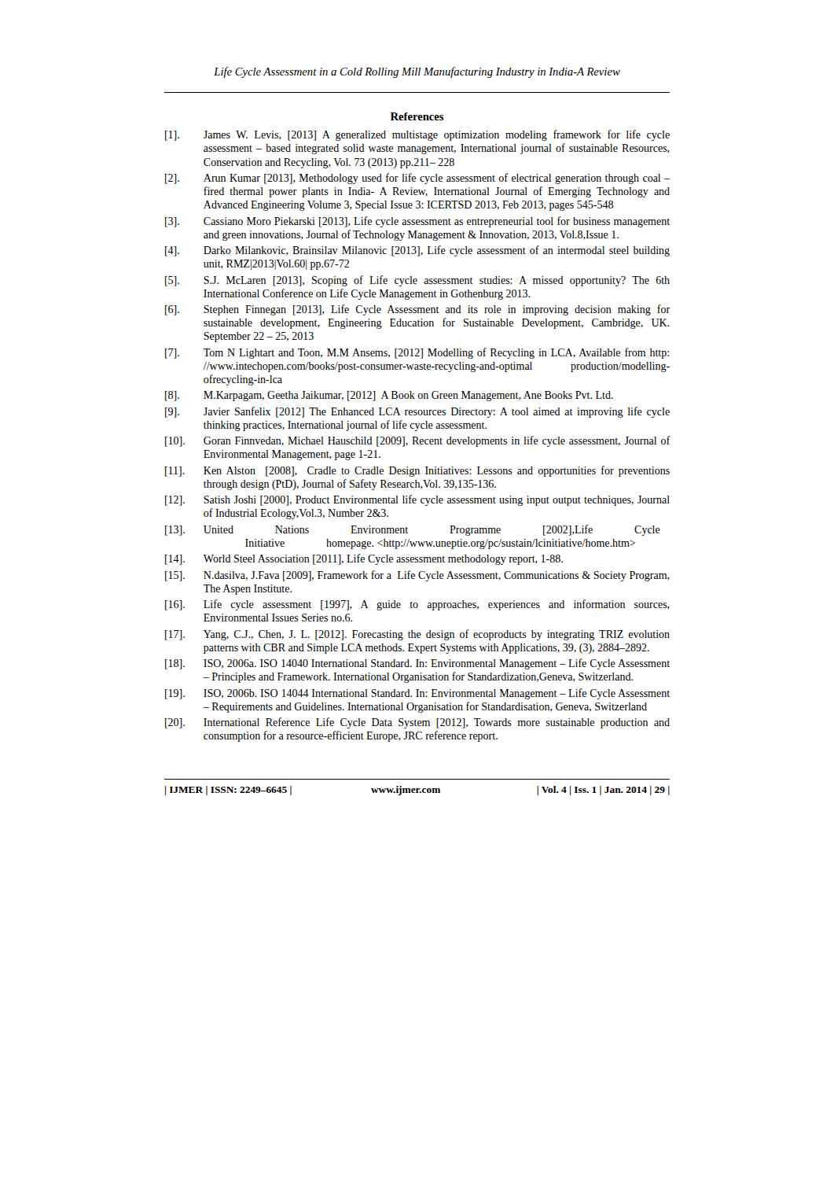Life Cycle Assessment in a Cold Rolling Mill Manufacturing Industry in India-A Review
References
[1]. James W. Levis, [2013] A generalized multistage optimization modeling framework for life cycle assessment – based integrated solid waste management, International journal of sustainable Resources, Conservation and Recycling, Vol. 73 (2013) pp.211– 228
[2]. Arun Kumar [2013], Methodology used for life cycle assessment of electrical generation through coal – fired thermal power plants in India- A Review, International Journal of Emerging Technology and Advanced Engineering Volume 3, Special Issue 3: ICERTSD 2013, Feb 2013, pages 545-548
[3]. Cassiano Moro Piekarski [2013], Life cycle assessment as entrepreneurial tool for business management and green innovations, Journal of Technology Management & Innovation, 2013, Vol.8,Issue 1.
[4]. Darko Milankovic, Brainsilav Milanovic [2013], Life cycle assessment of an intermodal steel building unit, RMZ|2013|Vol.60| pp.67-72
[5]. S.J. McLaren [2013], Scoping of Life cycle assessment studies: A missed opportunity? The 6th International Conference on Life Cycle Management in Gothenburg 2013.
[6]. Stephen Finnegan [2013], Life Cycle Assessment and its role in improving decision making for sustainable development, Engineering Education for Sustainable Development, Cambridge, UK. September 22 – 25, 2013
[7]. Tom N Lightart and Toon, M.M Ansems, [2012] Modelling of Recycling in LCA, Available from http: //www.intechopen.com/books/post-consumer-waste-recycling-and-optimal production/modelling-ofrecycling-in-lca
[8]. M.Karpagam, Geetha Jaikumar, [2012] A Book on Green Management, Ane Books Pvt. Ltd.
[9]. Javier Sanfelix [2012] The Enhanced LCA resources Directory: A tool aimed at improving life cycle thinking practices, International journal of life cycle assessment.
[10]. Goran Finnvedan, Michael Hauschild [2009], Recent developments in life cycle assessment, Journal of Environmental Management, page 1-21.
[11]. Ken Alston [2008], Cradle to Cradle Design Initiatives: Lessons and opportunities for preventions through design (PtD), Journal of Safety Research,Vol. 39,135-136.
[12]. Satish Joshi [2000], Product Environmental life cycle assessment using input output techniques, Journal of Industrial Ecology,Vol.3, Number 2&3.
[13]. United Nations Environment Programme [2002],Life Cycle Initiative homepage. <http://www.uneptie.org/pc/sustain/lcinitiative/home.htm>
[14]. World Steel Association [2011], Life Cycle assessment methodology report, 1-88.
[15]. N.dasilva, J.Fava [2009], Framework for a Life Cycle Assessment, Communications & Society Program, The Aspen Institute.
[16]. Life cycle assessment [1997], A guide to approaches, experiences and information sources, Environmental Issues Series no.6.
[17]. Yang, C.J., Chen, J. L. [2012]. Forecasting the design of ecoproducts by integrating TRIZ evolution patterns with CBR and Simple LCA methods. Expert Systems with Applications, 39, (3), 2884–2892.
[18]. ISO, 2006a. ISO 14040 International Standard. In: Environmental Management – Life Cycle Assessment – Principles and Framework. International Organisation for Standardization,Geneva, Switzerland.
[19]. ISO, 2006b. ISO 14044 International Standard. In: Environmental Management – Life Cycle Assessment – Requirements and Guidelines. International Organisation for Standardisation, Geneva, Switzerland
[20]. International Reference Life Cycle Data System [2012], Towards more sustainable production and consumption for a resource-efficient Europe, JRC reference report.
| IJMER | ISSN: 2249–6645 |
www.ijmer.com
| Vol. 4 | Iss. 1 | Jan. 2014 | 29 |